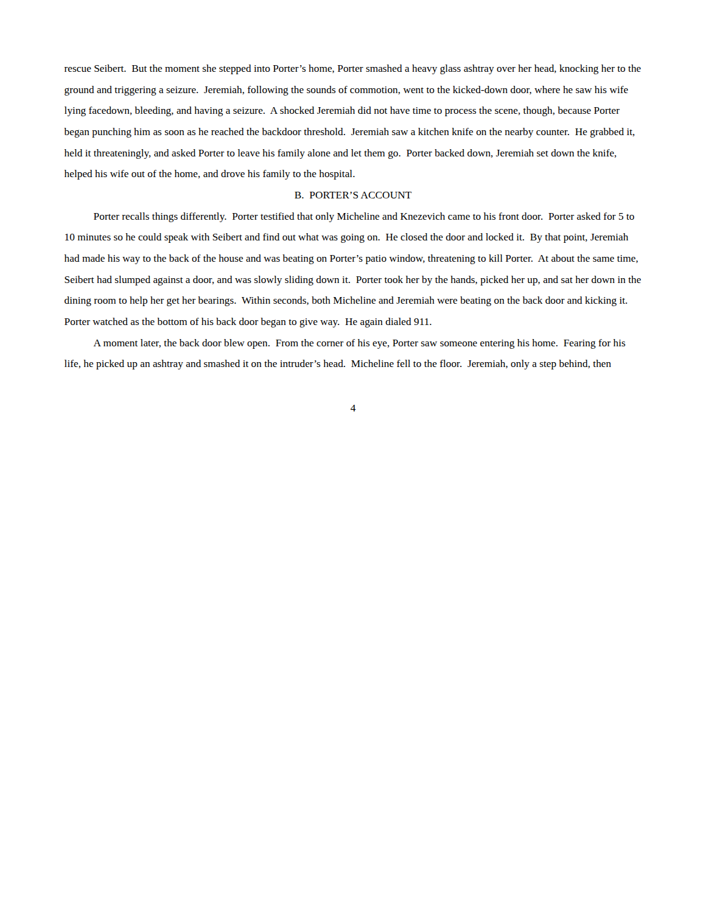rescue Seibert. But the moment she stepped into Porter’s home, Porter smashed a heavy glass ashtray over her head, knocking her to the ground and triggering a seizure. Jeremiah, following the sounds of commotion, went to the kicked-down door, where he saw his wife lying facedown, bleeding, and having a seizure. A shocked Jeremiah did not have time to process the scene, though, because Porter began punching him as soon as he reached the backdoor threshold. Jeremiah saw a kitchen knife on the nearby counter. He grabbed it, held it threateningly, and asked Porter to leave his family alone and let them go. Porter backed down, Jeremiah set down the knife, helped his wife out of the home, and drove his family to the hospital.
B. PORTER’S ACCOUNT
Porter recalls things differently. Porter testified that only Micheline and Knezevich came to his front door. Porter asked for 5 to 10 minutes so he could speak with Seibert and find out what was going on. He closed the door and locked it. By that point, Jeremiah had made his way to the back of the house and was beating on Porter’s patio window, threatening to kill Porter. At about the same time, Seibert had slumped against a door, and was slowly sliding down it. Porter took her by the hands, picked her up, and sat her down in the dining room to help her get her bearings. Within seconds, both Micheline and Jeremiah were beating on the back door and kicking it. Porter watched as the bottom of his back door began to give way. He again dialed 911.
A moment later, the back door blew open. From the corner of his eye, Porter saw someone entering his home. Fearing for his life, he picked up an ashtray and smashed it on the intruder’s head. Micheline fell to the floor. Jeremiah, only a step behind, then
4